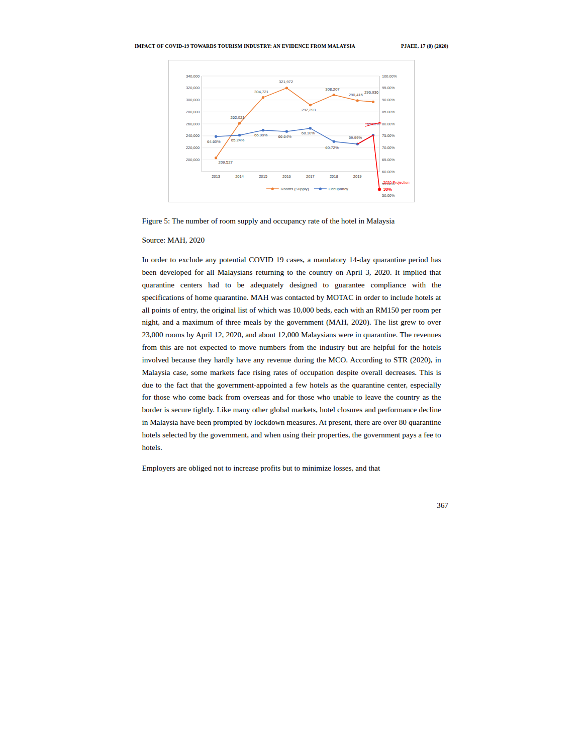Impact of Covid-19 Towards Tourism Industry: An Evidence from Malaysia PJAEE, 17 (8) (2020)
340,000 320,000 300,000 280,000 260,000 240,000 220,000 200,000 100.00% 95.00% 90.00% 85.00% 80.00% 75.00% 70.00% 65.00% 60.00% 55.00% 50.00% 2013 2014 2015 2016 2017 2018 2019 65.00% 209,527 262,021 304,721 321,972 292,293 308,207 290,415 296,936 64.60% 65.24% 66.99% 66.64% 68.10% 60.72% 59.99% 2020 Projection 30% Rooms (Supply) Occupancy
Figure 5: The number of room supply and occupancy rate of the hotel in Malaysia
Source: MAH, 2020
In order to exclude any potential COVID 19 cases, a mandatory 14-day quarantine period has been developed for all Malaysians returning to the country on April 3, 2020. It implied that quarantine centers had to be adequately designed to guarantee compliance with the specifications of home quarantine. MAH was contacted by MOTAC in order to include hotels at all points of entry, the original list of which was 10,000 beds, each with an RM150 per room per night, and a maximum of three meals by the government (MAH, 2020). The list grew to over 23,000 rooms by April 12, 2020, and about 12,000 Malaysians were in quarantine. The revenues from this are not expected to move numbers from the industry but are helpful for the hotels involved because they hardly have any revenue during the MCO. According to STR (2020), in Malaysia case, some markets face rising rates of occupation despite overall decreases. This is due to the fact that the government-appointed a few hotels as the quarantine center, especially for those who come back from overseas and for those who unable to leave the country as the border is secure tightly. Like many other global markets, hotel closures and performance decline in Malaysia have been prompted by lockdown measures. At present, there are over 80 quarantine hotels selected by the government, and when using their properties, the government pays a fee to hotels.
Employers are obliged not to increase profits but to minimize losses, and that
367